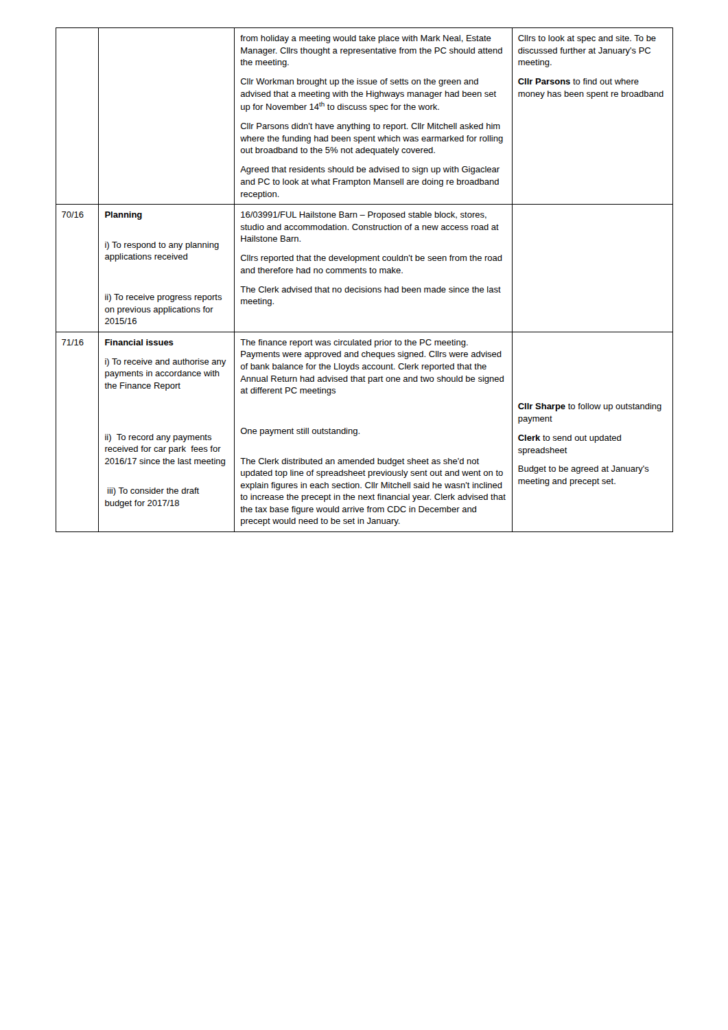| | | from holiday a meeting would take place with Mark Neal, Estate Manager. Cllrs thought a representative from the PC should attend the meeting. Cllr Workman brought up the issue of setts on the green and advised that a meeting with the Highways manager had been set up for November 14 th to discuss spec for the work. Cllr Parsons didn't have anything to report. Cllr Mitchell asked him where the funding had been spent which was earmarked for rolling out broadband to the 5% not adequately covered. Agreed that residents should be advised to sign up with Gigaclear and PC to look at what Frampton Mansell are doing re broadband reception. | Cllrs to look at spec and site. To be discussed further at January's PC meeting. Cllr Parsons to find out where money has been spent re broadband |
| 70/16 | Planning i) To respond to any planning applications received ii) To receive progress reports on previous applications for 2015/16 | 16/03991/FUL Hailstone Barn – Proposed stable block, stores, studio and accommodation. Construction of a new access road at Hailstone Barn. Cllrs reported that the development couldn't be seen from the road and therefore had no comments to make. The Clerk advised that no decisions had been made since the last meeting. | |
| 71/16 | Financial issues i) To receive and authorise any payments in accordance with the Finance Report ii) To record any payments received for car park fees for 2016/17 since the last meeting iii) To consider the draft budget for 2017/18 | The finance report was circulated prior to the PC meeting. Payments were approved and cheques signed. Cllrs were advised of bank balance for the Lloyds account. Clerk reported that the Annual Return had advised that part one and two should be signed at different PC meetings One payment still outstanding. The Clerk distributed an amended budget sheet as she'd not updated top line of spreadsheet previously sent out and went on to explain figures in each section. Cllr Mitchell said he wasn't inclined to increase the precept in the next financial year. Clerk advised that the tax base figure would arrive from CDC in December and precept would need to be set in January. | Cllr Sharpe to follow up outstanding payment Clerk to send out updated spreadsheet Budget to be agreed at January's meeting and precept set. |